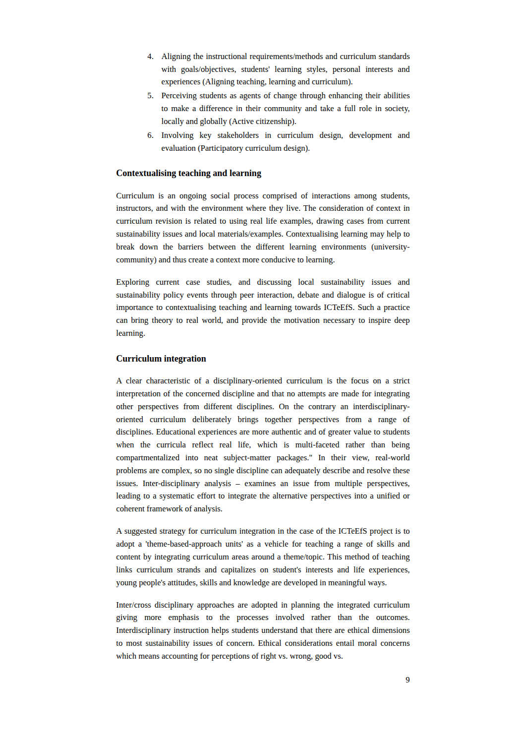Aligning the instructional requirements/methods and curriculum standards with goals/objectives, students' learning styles, personal interests and experiences (Aligning teaching, learning and curriculum).
Perceiving students as agents of change through enhancing their abilities to make a difference in their community and take a full role in society, locally and globally (Active citizenship).
Involving key stakeholders in curriculum design, development and evaluation (Participatory curriculum design).
Contextualising teaching and learning
Curriculum is an ongoing social process comprised of interactions among students, instructors, and with the environment where they live. The consideration of context in curriculum revision is related to using real life examples, drawing cases from current sustainability issues and local materials/examples. Contextualising learning may help to break down the barriers between the different learning environments (university-community) and thus create a context more conducive to learning.
Exploring current case studies, and discussing local sustainability issues and sustainability policy events through peer interaction, debate and dialogue is of critical importance to contextualising teaching and learning towards ICTeEfS. Such a practice can bring theory to real world, and provide the motivation necessary to inspire deep learning.
Curriculum integration
A clear characteristic of a disciplinary-oriented curriculum is the focus on a strict interpretation of the concerned discipline and that no attempts are made for integrating other perspectives from different disciplines. On the contrary an interdisciplinary-oriented curriculum deliberately brings together perspectives from a range of disciplines. Educational experiences are more authentic and of greater value to students when the curricula reflect real life, which is multi-faceted rather than being compartmentalized into neat subject-matter packages." In their view, real-world problems are complex, so no single discipline can adequately describe and resolve these issues. Inter-disciplinary analysis – examines an issue from multiple perspectives, leading to a systematic effort to integrate the alternative perspectives into a unified or coherent framework of analysis.
A suggested strategy for curriculum integration in the case of the ICTeEfS project is to adopt a 'theme-based-approach units' as a vehicle for teaching a range of skills and content by integrating curriculum areas around a theme/topic. This method of teaching links curriculum strands and capitalizes on student's interests and life experiences, young people's attitudes, skills and knowledge are developed in meaningful ways.
Inter/cross disciplinary approaches are adopted in planning the integrated curriculum giving more emphasis to the processes involved rather than the outcomes. Interdisciplinary instruction helps students understand that there are ethical dimensions to most sustainability issues of concern. Ethical considerations entail moral concerns which means accounting for perceptions of right vs. wrong, good vs.
9